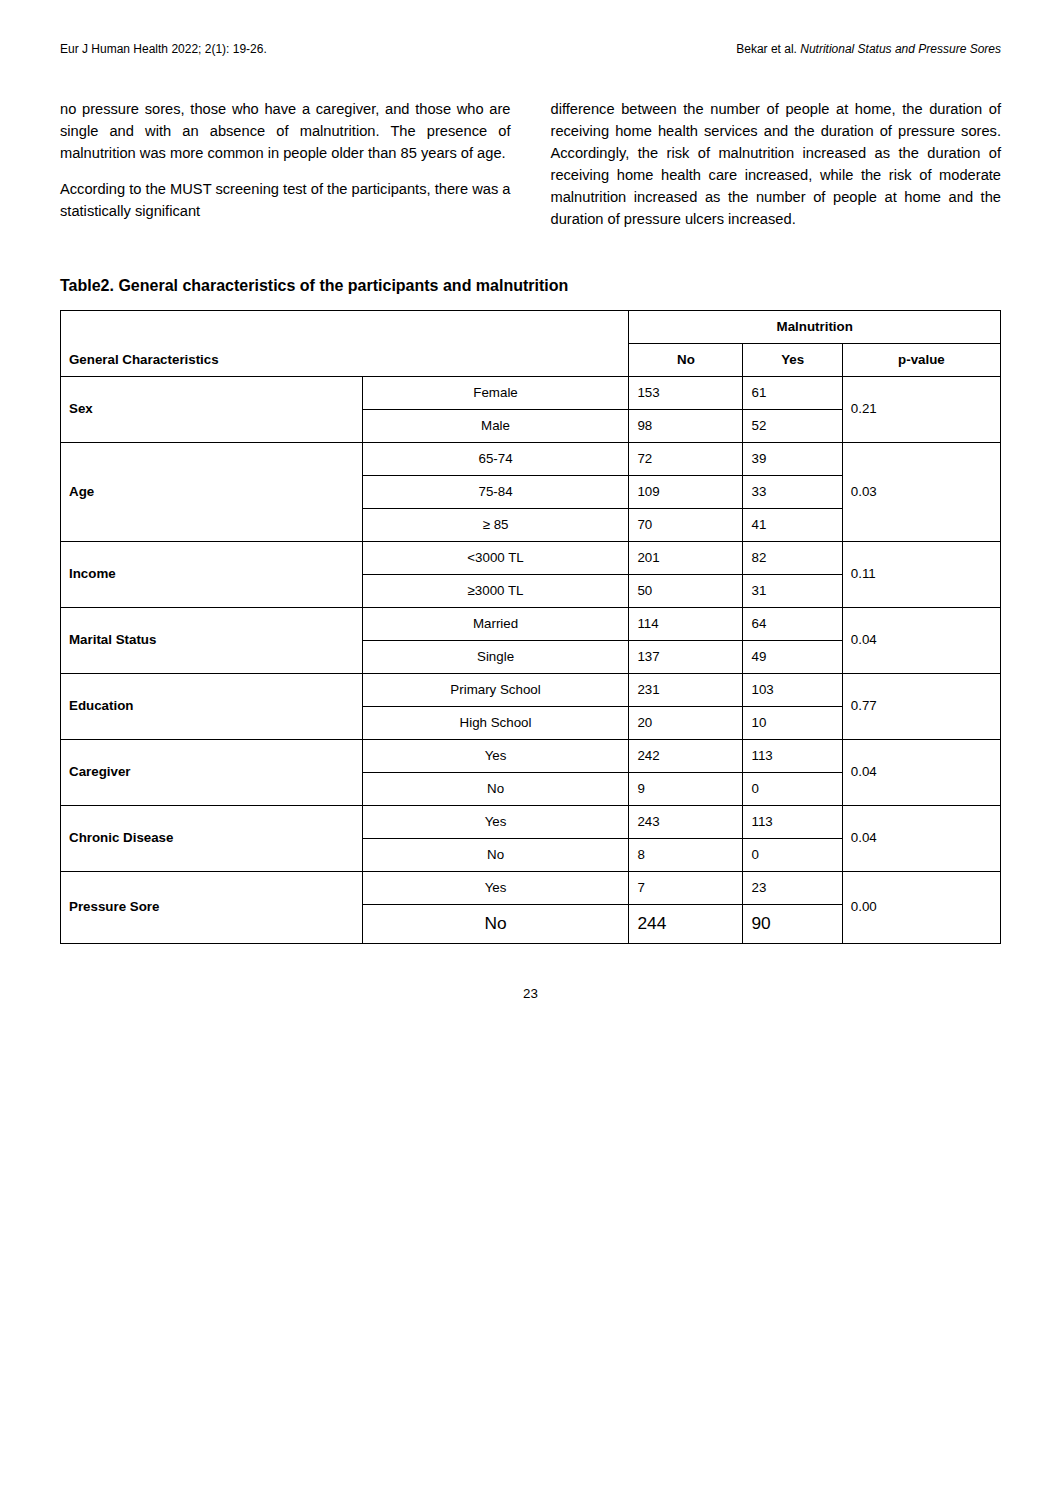Eur J Human Health 2022; 2(1): 19-26.
Bekar et al. Nutritional Status and Pressure Sores
no pressure sores, those who have a caregiver, and those who are single and with an absence of malnutrition. The presence of malnutrition was more common in people older than 85 years of age.
According to the MUST screening test of the participants, there was a statistically significant
difference between the number of people at home, the duration of receiving home health services and the duration of pressure sores. Accordingly, the risk of malnutrition increased as the duration of receiving home health care increased, while the risk of moderate malnutrition increased as the number of people at home and the duration of pressure ulcers increased.
Table2. General characteristics of the participants and malnutrition
| General Characteristics | Malnutrition |
| --- | --- |
| No | Yes | p-value |
| Sex | Female | 153 | 61 | 0.21 |
| Male | 98 | 52 |
| Age | 65-74 | 72 | 39 | 0.03 |
| 75-84 | 109 | 33 |
| ≥ 85 | 70 | 41 |
| Income | <3000 TL | 201 | 82 | 0.11 |
| ≥3000 TL | 50 | 31 |
| Marital Status | Married | 114 | 64 | 0.04 |
| Single | 137 | 49 |
| Education | Primary School | 231 | 103 | 0.77 |
| High School | 20 | 10 |
| Caregiver | Yes | 242 | 113 | 0.04 |
| No | 9 | 0 |
| Chronic Disease | Yes | 243 | 113 | 0.04 |
| No | 8 | 0 |
| Pressure Sore | Yes | 7 | 23 | 0.00 |
| No | 244 | 90 |
23